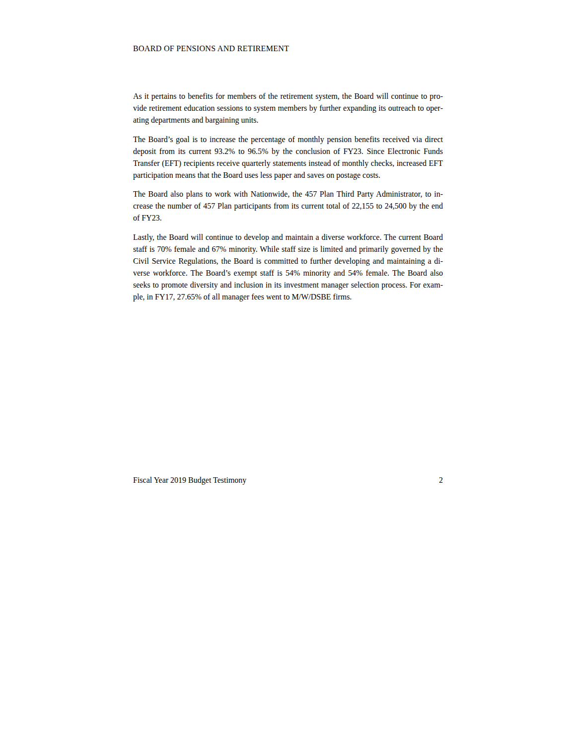BOARD OF PENSIONS AND RETIREMENT
As it pertains to benefits for members of the retirement system, the Board will continue to provide retirement education sessions to system members by further expanding its outreach to operating departments and bargaining units.
The Board’s goal is to increase the percentage of monthly pension benefits received via direct deposit from its current 93.2% to 96.5% by the conclusion of FY23. Since Electronic Funds Transfer (EFT) recipients receive quarterly statements instead of monthly checks, increased EFT participation means that the Board uses less paper and saves on postage costs.
The Board also plans to work with Nationwide, the 457 Plan Third Party Administrator, to increase the number of 457 Plan participants from its current total of 22,155 to 24,500 by the end of FY23.
Lastly, the Board will continue to develop and maintain a diverse workforce. The current Board staff is 70% female and 67% minority. While staff size is limited and primarily governed by the Civil Service Regulations, the Board is committed to further developing and maintaining a diverse workforce. The Board’s exempt staff is 54% minority and 54% female. The Board also seeks to promote diversity and inclusion in its investment manager selection process. For example, in FY17, 27.65% of all manager fees went to M/W/DSBE firms.
Fiscal Year 2019 Budget Testimony 2